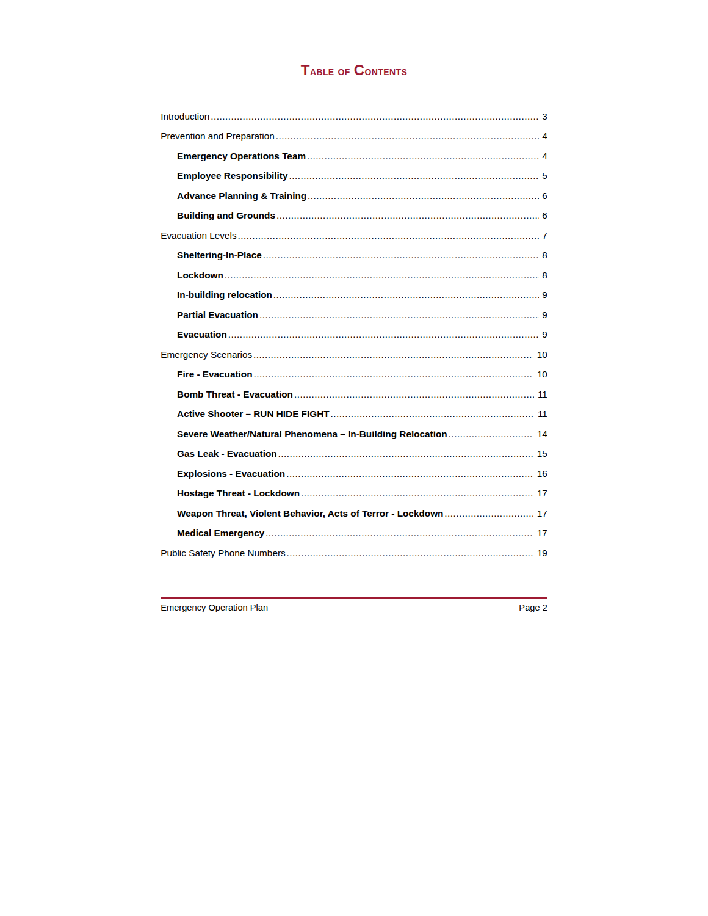Table of Contents
Introduction 3
Prevention and Preparation 4
Emergency Operations Team 4
Employee Responsibility 5
Advance Planning & Training 6
Building and Grounds 6
Evacuation Levels 7
Sheltering-In-Place 8
Lockdown 8
In-building relocation 9
Partial Evacuation 9
Evacuation 9
Emergency Scenarios 10
Fire - Evacuation 10
Bomb Threat - Evacuation 11
Active Shooter – RUN HIDE FIGHT 11
Severe Weather/Natural Phenomena – In-Building Relocation 14
Gas Leak - Evacuation 15
Explosions - Evacuation 16
Hostage Threat - Lockdown 17
Weapon Threat, Violent Behavior, Acts of Terror - Lockdown 17
Medical Emergency 17
Public Safety Phone Numbers 19
Emergency Operation Plan Page 2